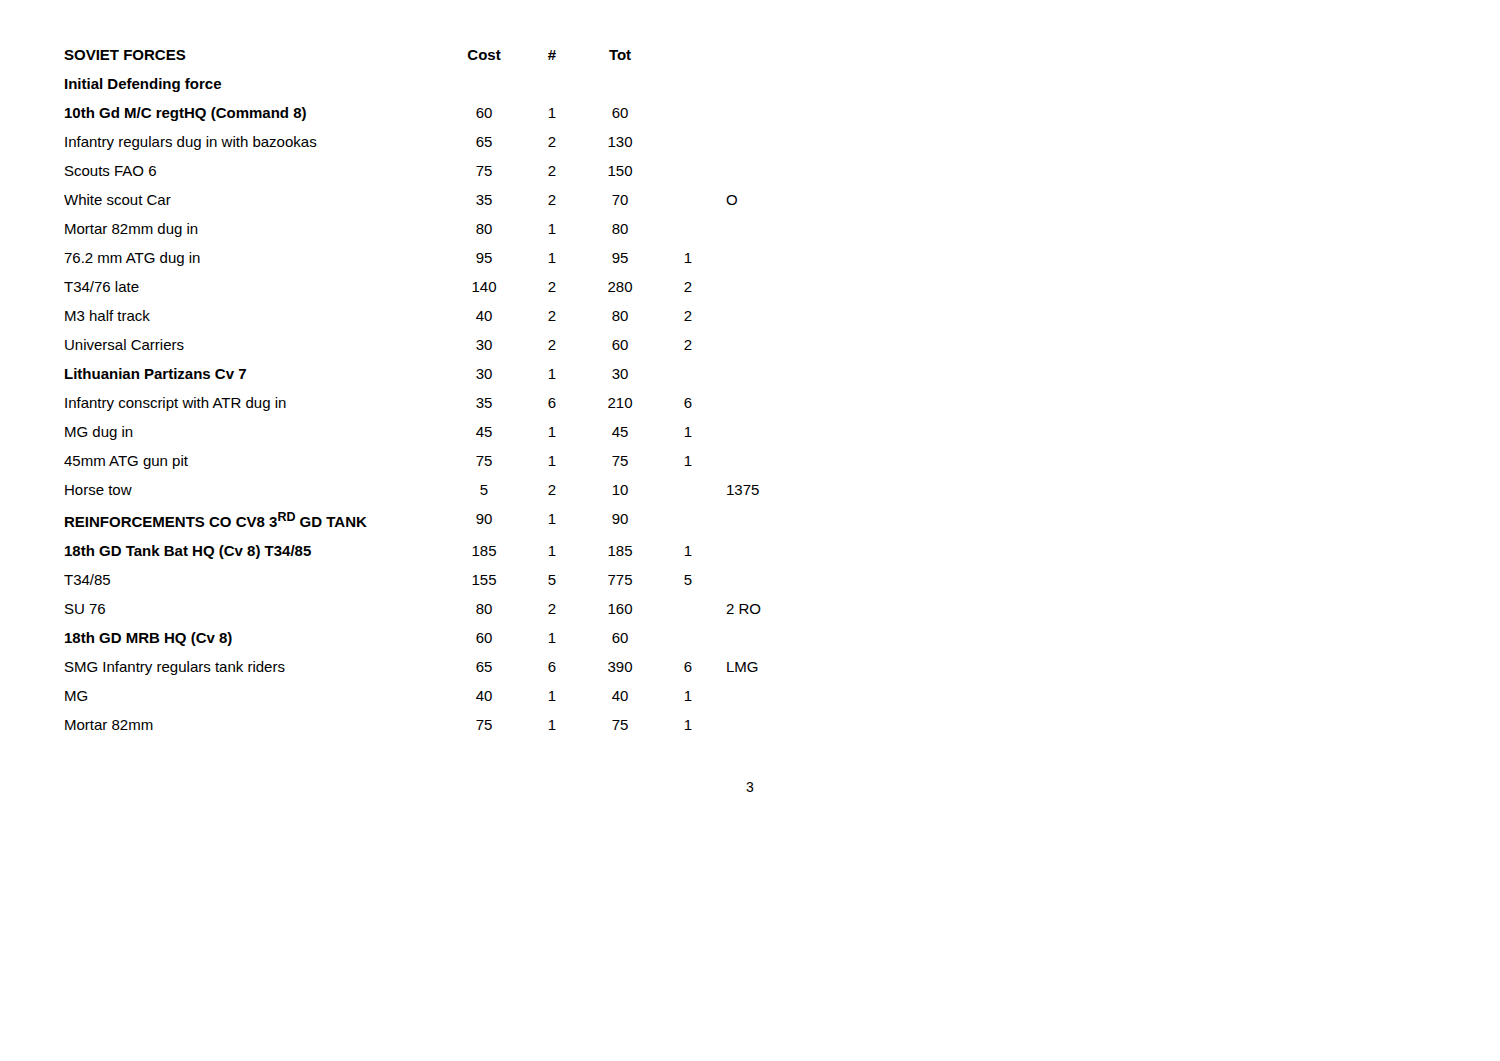| SOVIET FORCES | Cost | # | Tot | | |
| --- | --- | --- | --- | --- | --- |
| Initial Defending force | | | | | |
| 10th Gd M/C regtHQ (Command 8) | 60 | 1 | 60 | | |
| Infantry regulars dug in with bazookas | 65 | 2 | 130 | | |
| Scouts FAO 6 | 75 | 2 | 150 | | |
| White scout Car | 35 | 2 | 70 | | O |
| Mortar 82mm dug in | 80 | 1 | 80 | | |
| 76.2 mm ATG dug in | 95 | 1 | 95 | 1 | |
| T34/76 late | 140 | 2 | 280 | 2 | |
| M3 half track | 40 | 2 | 80 | 2 | |
| Universal Carriers | 30 | 2 | 60 | 2 | |
| Lithuanian Partizans Cv 7 | 30 | 1 | 30 | | |
| Infantry conscript with ATR dug in | 35 | 6 | 210 | 6 | |
| MG dug in | 45 | 1 | 45 | 1 | |
| 45mm ATG gun pit | 75 | 1 | 75 | 1 | |
| Horse tow | 5 | 2 | 10 | | 1375 |
| REINFORCEMENTS CO CV8 3 RD GD TANK | 90 | 1 | 90 | | |
| 18th GD Tank Bat HQ (Cv 8) T34/85 | 185 | 1 | 185 | 1 | |
| T34/85 | 155 | 5 | 775 | 5 | |
| SU 76 | 80 | 2 | 160 | | 2 RO |
| 18th GD MRB HQ (Cv 8) | 60 | 1 | 60 | | |
| SMG Infantry regulars tank riders | 65 | 6 | 390 | 6 | LMG |
| MG | 40 | 1 | 40 | 1 | |
| Mortar 82mm | 75 | 1 | 75 | 1 | |
3